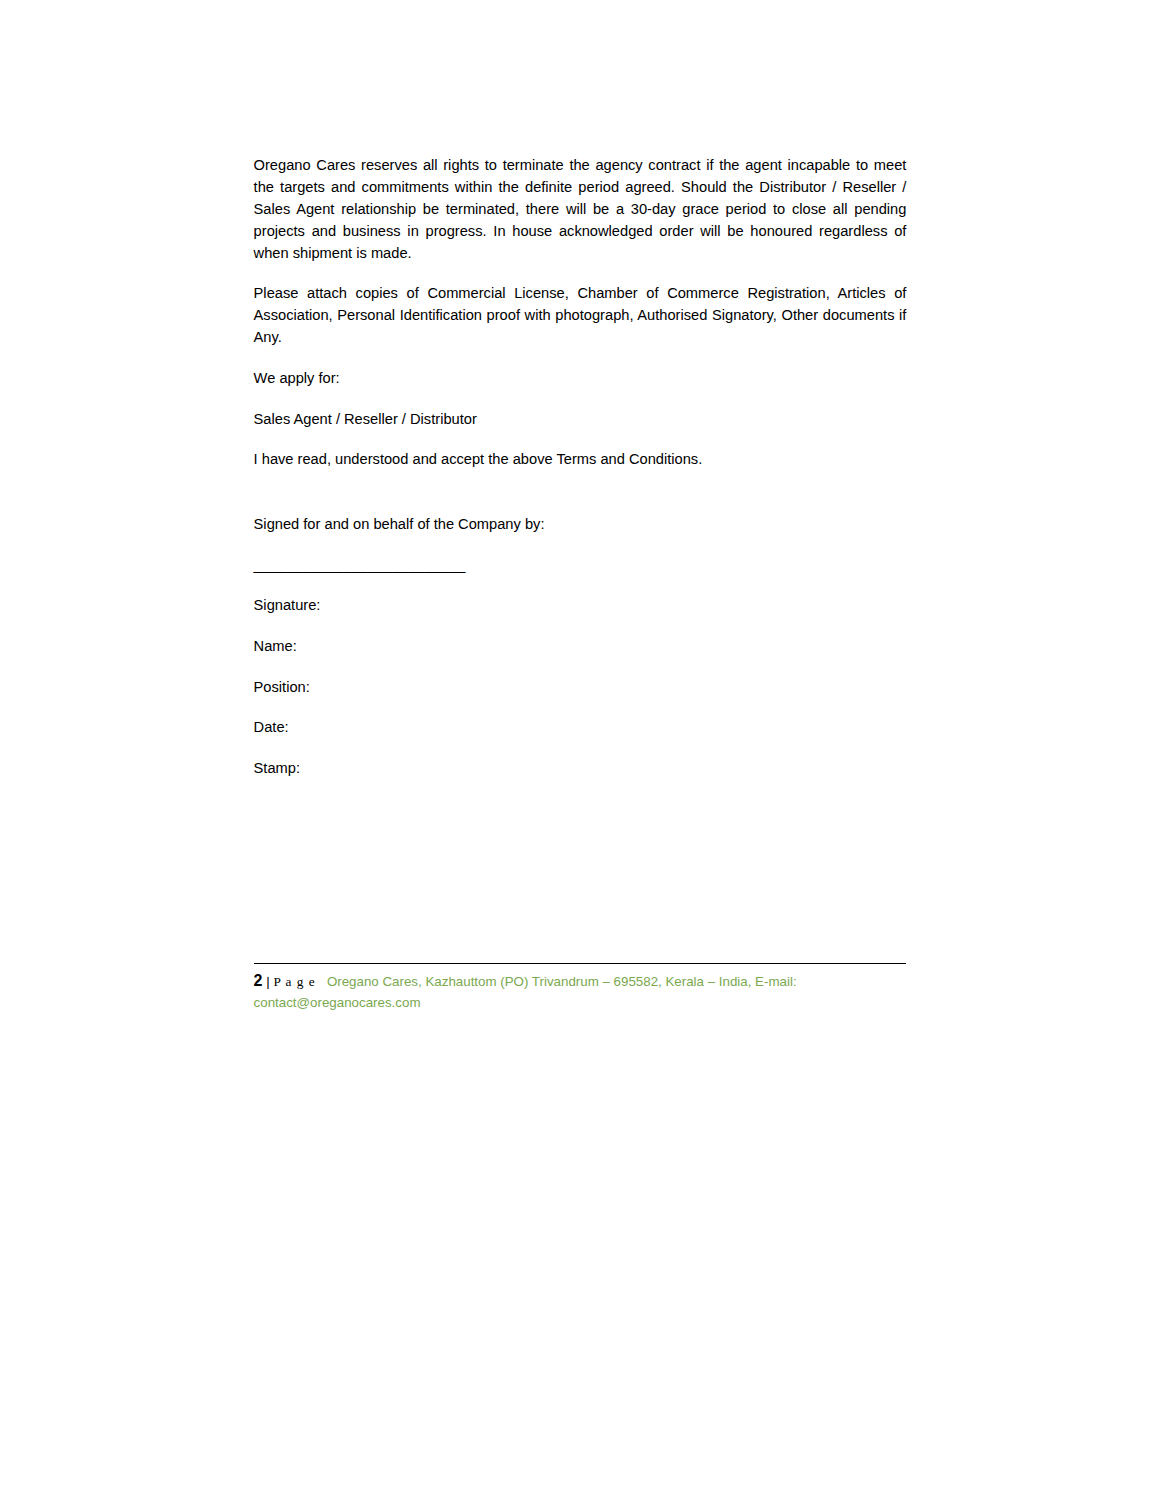Oregano Cares reserves all rights to terminate the agency contract if the agent incapable to meet the targets and commitments within the definite period agreed. Should the Distributor / Reseller / Sales Agent relationship be terminated, there will be a 30-day grace period to close all pending projects and business in progress. In house acknowledged order will be honoured regardless of when shipment is made.
Please attach copies of Commercial License, Chamber of Commerce Registration, Articles of Association, Personal Identification proof with photograph, Authorised Signatory, Other documents if Any.
We apply for:
Sales Agent / Reseller / Distributor
I have read, understood and accept the above Terms and Conditions.
Signed for and on behalf of the Company by:
__________________________
Signature:
Name:
Position:
Date:
Stamp:
2 | P a g e Oregano Cares, Kazhauttom (PO) Trivandrum – 695582, Kerala – India, E-mail: contact@oreganocares.com